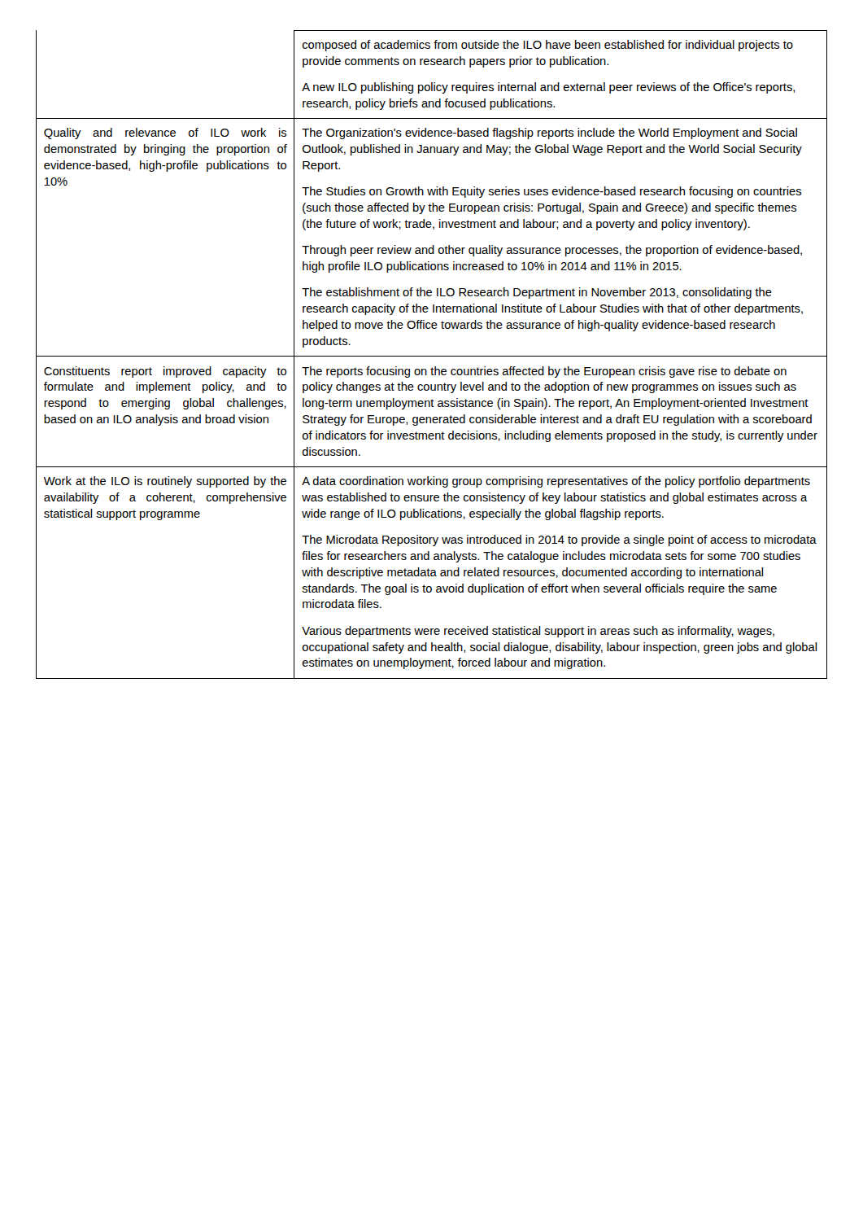| | composed of academics from outside the ILO have been established for individual projects to provide comments on research papers prior to publication. A new ILO publishing policy requires internal and external peer reviews of the Office's reports, research, policy briefs and focused publications. |
| Quality and relevance of ILO work is demonstrated by bringing the proportion of evidence-based, high-profile publications to 10% | The Organization's evidence-based flagship reports include the World Employment and Social Outlook, published in January and May; the Global Wage Report and the World Social Security Report. The Studies on Growth with Equity series uses evidence-based research focusing on countries (such those affected by the European crisis: Portugal, Spain and Greece) and specific themes (the future of work; trade, investment and labour; and a poverty and policy inventory). Through peer review and other quality assurance processes, the proportion of evidence-based, high profile ILO publications increased to 10% in 2014 and 11% in 2015. The establishment of the ILO Research Department in November 2013, consolidating the research capacity of the International Institute of Labour Studies with that of other departments, helped to move the Office towards the assurance of high-quality evidence-based research products. |
| Constituents report improved capacity to formulate and implement policy, and to respond to emerging global challenges, based on an ILO analysis and broad vision | The reports focusing on the countries affected by the European crisis gave rise to debate on policy changes at the country level and to the adoption of new programmes on issues such as long-term unemployment assistance (in Spain). The report, An Employment-oriented Investment Strategy for Europe, generated considerable interest and a draft EU regulation with a scoreboard of indicators for investment decisions, including elements proposed in the study, is currently under discussion. |
| Work at the ILO is routinely supported by the availability of a coherent, comprehensive statistical support programme | A data coordination working group comprising representatives of the policy portfolio departments was established to ensure the consistency of key labour statistics and global estimates across a wide range of ILO publications, especially the global flagship reports. The Microdata Repository was introduced in 2014 to provide a single point of access to microdata files for researchers and analysts. The catalogue includes microdata sets for some 700 studies with descriptive metadata and related resources, documented according to international standards. The goal is to avoid duplication of effort when several officials require the same microdata files. Various departments were received statistical support in areas such as informality, wages, occupational safety and health, social dialogue, disability, labour inspection, green jobs and global estimates on unemployment, forced labour and migration. |